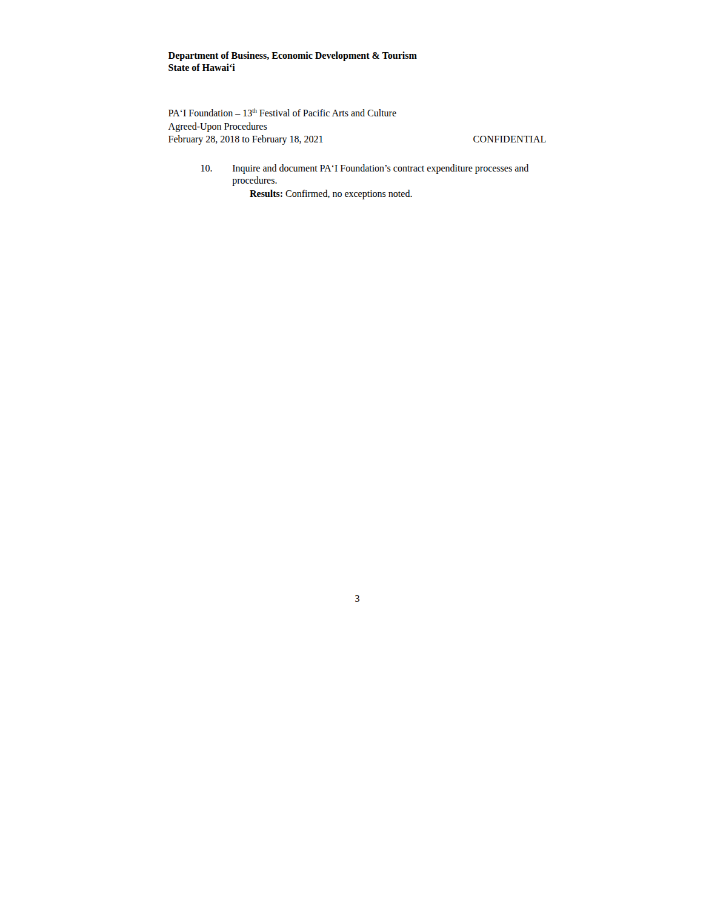Department of Business, Economic Development & Tourism
State of Hawaiʻi
PAʻI Foundation – 13th Festival of Pacific Arts and Culture Agreed-Upon Procedures February 28, 2018 to February 18, 2021 CONFIDENTIAL
Inquire and document PAʻI Foundation’s contract expenditure processes and procedures. Results: Confirmed, no exceptions noted.
3